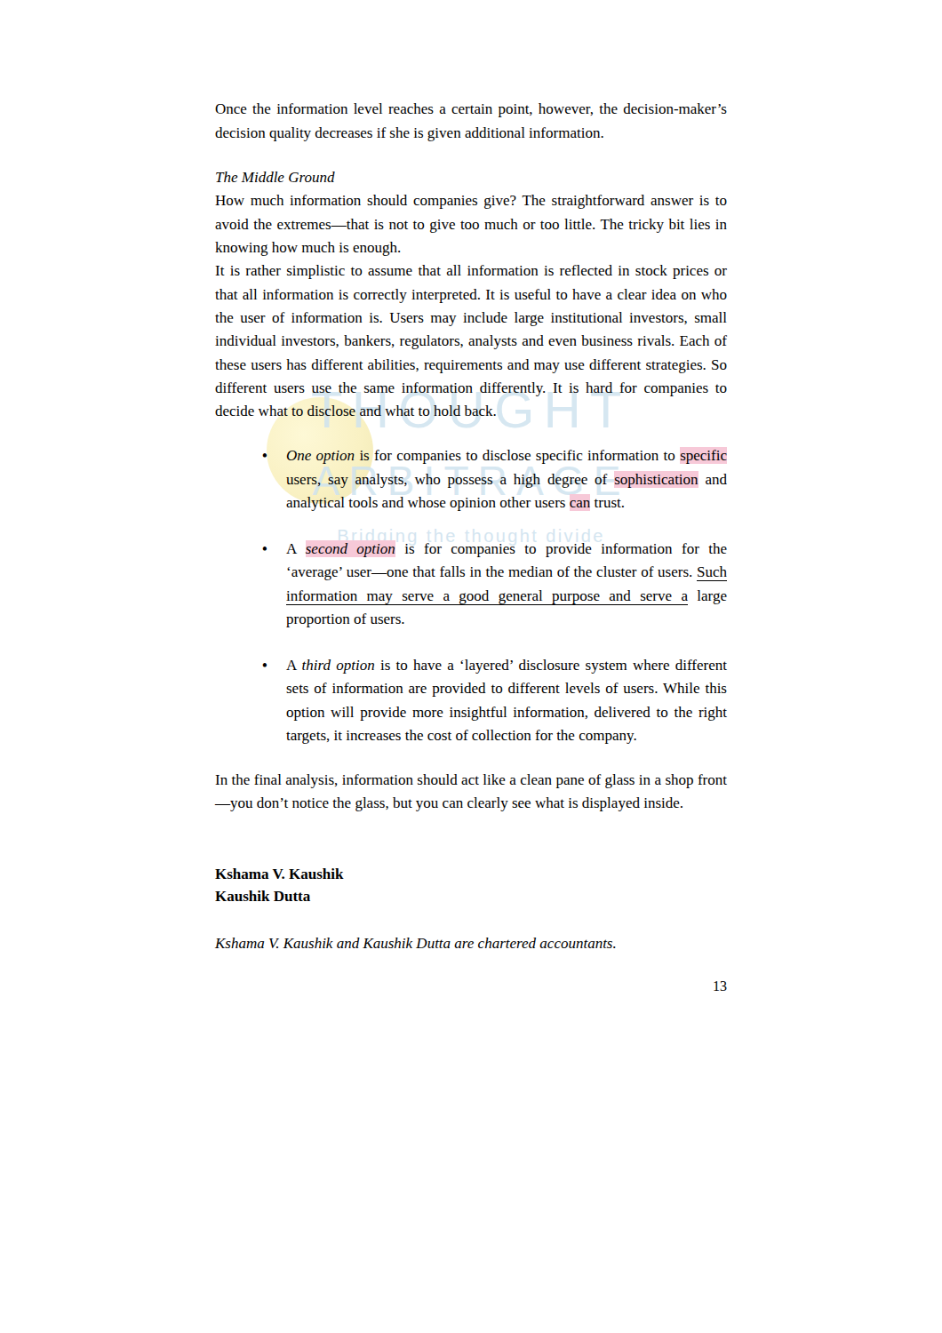THOUGHT
ARBITRAGE
Bridging the thought divide
Once the information level reaches a certain point, however, the decision-maker’s decision quality decreases if she is given additional information.
The Middle Ground
How much information should companies give? The straightforward answer is to avoid the extremes—that is not to give too much or too little. The tricky bit lies in knowing how much is enough.
It is rather simplistic to assume that all information is reflected in stock prices or that all information is correctly interpreted. It is useful to have a clear idea on who the user of information is. Users may include large institutional investors, small individual investors, bankers, regulators, analysts and even business rivals. Each of these users has different abilities, requirements and may use different strategies. So different users use the same information differently. It is hard for companies to decide what to disclose and what to hold back.
One option is for companies to disclose specific information to specific users, say analysts, who possess a high degree of sophistication and analytical tools and whose opinion other users can trust.
A second option is for companies to provide information for the ‘average’ user—one that falls in the median of the cluster of users. Such information may serve a good general purpose and serve a large proportion of users.
A third option is to have a ‘layered’ disclosure system where different sets of information are provided to different levels of users. While this option will provide more insightful information, delivered to the right targets, it increases the cost of collection for the company.
In the final analysis, information should act like a clean pane of glass in a shop front—you don’t notice the glass, but you can clearly see what is displayed inside.
Kshama V. Kaushik
Kaushik Dutta
Kshama V. Kaushik and Kaushik Dutta are chartered accountants.
13